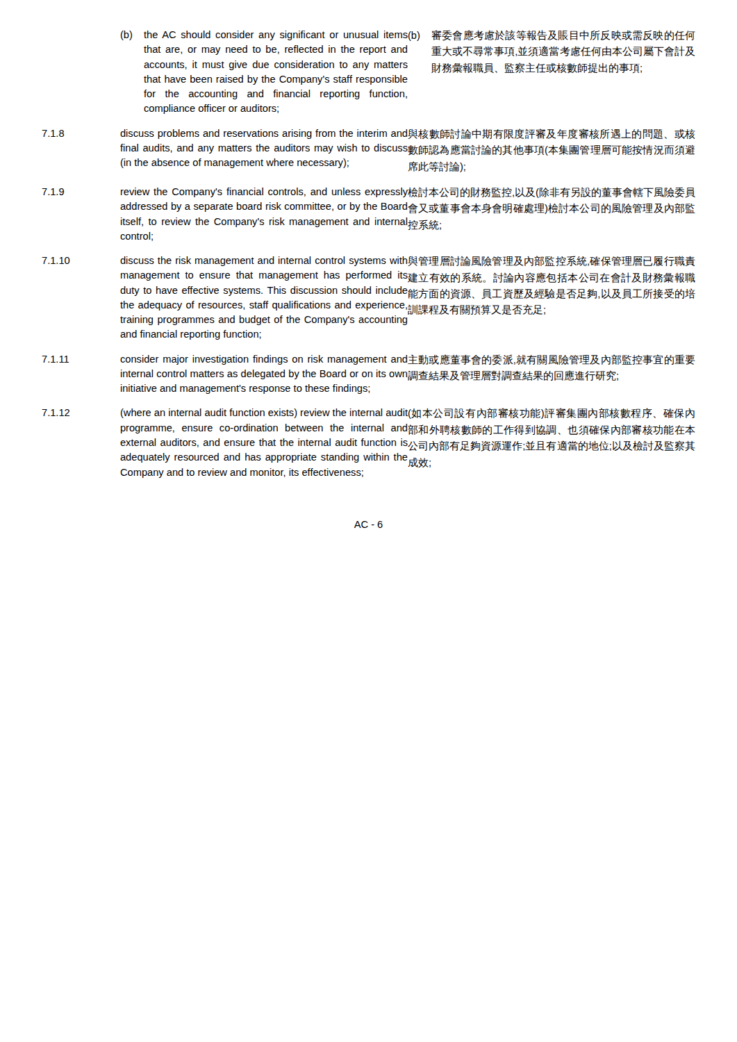| | (b) the AC should consider any significant or unusual items that are, or may need to be, reflected in the report and accounts, it must give due consideration to any matters that have been raised by the Company's staff responsible for the accounting and financial reporting function, compliance officer or auditors; | (b) 審委會應考慮於該等報告及賬目中所反映或需反映的任何重大或不尋常事項,並須適當考慮任何由本公司屬下會計及財務彙報職員、監察主任或核數師提出的事項; |
| 7.1.8 | discuss problems and reservations arising from the interim and final audits, and any matters the auditors may wish to discuss (in the absence of management where necessary); | 與核數師討論中期有限度評審及年度審核所遇上的問題、或核數師認為應當討論的其他事項(本集團管理層可能按情況而須避席此等討論); |
| 7.1.9 | review the Company's financial controls, and unless expressly addressed by a separate board risk committee, or by the Board itself, to review the Company's risk management and internal control; | 檢討本公司的財務監控,以及(除非有另設的董事會轄下風險委員會又或董事會本身會明確處理)檢討本公司的風險管理及內部監控系統; |
| 7.1.10 | discuss the risk management and internal control systems with management to ensure that management has performed its duty to have effective systems. This discussion should include the adequacy of resources, staff qualifications and experience, training programmes and budget of the Company's accounting and financial reporting function; | 與管理層討論風險管理及內部監控系統,確保管理層已履行職責建立有效的系統。討論內容應包括本公司在會計及財務彙報職能方面的資源、員工資歷及經驗是否足夠,以及員工所接受的培訓課程及有關預算又是否充足; |
| 7.1.11 | consider major investigation findings on risk management and internal control matters as delegated by the Board or on its own initiative and management's response to these findings; | 主動或應董事會的委派,就有關風險管理及內部監控事宜的重要調查結果及管理層對調查結果的回應進行研究; |
| 7.1.12 | (where an internal audit function exists) review the internal audit programme, ensure co-ordination between the internal and external auditors, and ensure that the internal audit function is adequately resourced and has appropriate standing within the Company and to review and monitor, its effectiveness; | (如本公司設有內部審核功能)評審集團內部核數程序、確保內部和外聘核數師的工作得到協調、也須確保內部審核功能在本公司內部有足夠資源運作;並且有適當的地位;以及檢討及監察其成效; |
AC - 6